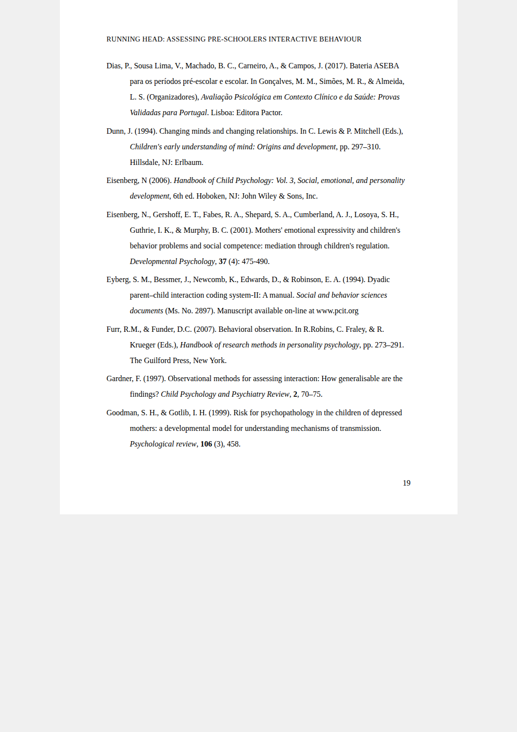RUNNING HEAD: ASSESSING PRE-SCHOOLERS INTERACTIVE BEHAVIOUR
Dias, P., Sousa Lima, V., Machado, B. C., Carneiro, A., & Campos, J. (2017). Bateria ASEBA para os períodos pré-escolar e escolar. In Gonçalves, M. M., Simões, M. R., & Almeida, L. S. (Organizadores), Avaliação Psicológica em Contexto Clínico e da Saúde: Provas Validadas para Portugal. Lisboa: Editora Pactor.
Dunn, J. (1994). Changing minds and changing relationships. In C. Lewis & P. Mitchell (Eds.), Children's early understanding of mind: Origins and development, pp. 297–310. Hillsdale, NJ: Erlbaum.
Eisenberg, N (2006). Handbook of Child Psychology: Vol. 3, Social, emotional, and personality development, 6th ed. Hoboken, NJ: John Wiley & Sons, Inc.
Eisenberg, N., Gershoff, E. T., Fabes, R. A., Shepard, S. A., Cumberland, A. J., Losoya, S. H., Guthrie, I. K., & Murphy, B. C. (2001). Mothers' emotional expressivity and children's behavior problems and social competence: mediation through children's regulation. Developmental Psychology, 37 (4): 475-490.
Eyberg, S. M., Bessmer, J., Newcomb, K., Edwards, D., & Robinson, E. A. (1994). Dyadic parent–child interaction coding system-II: A manual. Social and behavior sciences documents (Ms. No. 2897). Manuscript available on-line at www.pcit.org
Furr, R.M., & Funder, D.C. (2007). Behavioral observation. In R.Robins, C. Fraley, & R. Krueger (Eds.), Handbook of research methods in personality psychology, pp. 273–291. The Guilford Press, New York.
Gardner, F. (1997). Observational methods for assessing interaction: How generalisable are the findings? Child Psychology and Psychiatry Review, 2, 70–75.
Goodman, S. H., & Gotlib, I. H. (1999). Risk for psychopathology in the children of depressed mothers: a developmental model for understanding mechanisms of transmission. Psychological review, 106 (3), 458.
19